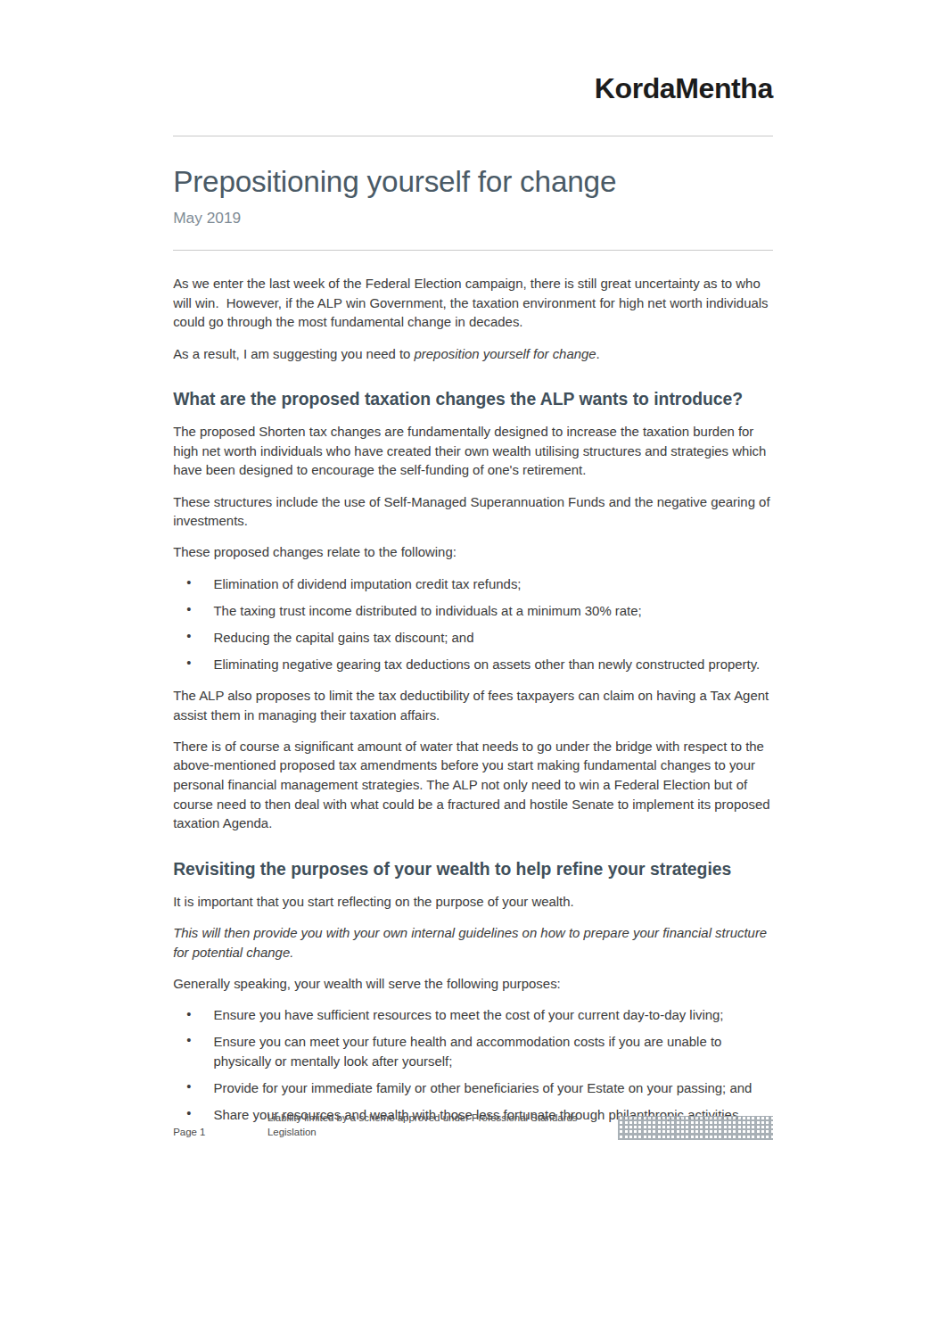KordaMentha
Prepositioning yourself for change
May 2019
As we enter the last week of the Federal Election campaign, there is still great uncertainty as to who will win. However, if the ALP win Government, the taxation environment for high net worth individuals could go through the most fundamental change in decades.
As a result, I am suggesting you need to preposition yourself for change.
What are the proposed taxation changes the ALP wants to introduce?
The proposed Shorten tax changes are fundamentally designed to increase the taxation burden for high net worth individuals who have created their own wealth utilising structures and strategies which have been designed to encourage the self-funding of one's retirement.
These structures include the use of Self-Managed Superannuation Funds and the negative gearing of investments.
These proposed changes relate to the following:
Elimination of dividend imputation credit tax refunds;
The taxing trust income distributed to individuals at a minimum 30% rate;
Reducing the capital gains tax discount; and
Eliminating negative gearing tax deductions on assets other than newly constructed property.
The ALP also proposes to limit the tax deductibility of fees taxpayers can claim on having a Tax Agent assist them in managing their taxation affairs.
There is of course a significant amount of water that needs to go under the bridge with respect to the above-mentioned proposed tax amendments before you start making fundamental changes to your personal financial management strategies. The ALP not only need to win a Federal Election but of course need to then deal with what could be a fractured and hostile Senate to implement its proposed taxation Agenda.
Revisiting the purposes of your wealth to help refine your strategies
It is important that you start reflecting on the purpose of your wealth.
This will then provide you with your own internal guidelines on how to prepare your financial structure for potential change.
Generally speaking, your wealth will serve the following purposes:
Ensure you have sufficient resources to meet the cost of your current day-to-day living;
Ensure you can meet your future health and accommodation costs if you are unable to physically or mentally look after yourself;
Provide for your immediate family or other beneficiaries of your Estate on your passing; and
Share your resources and wealth with those less fortunate through philanthropic activities.
Page 1
Liability limited by a scheme approved under Professional Standards Legislation